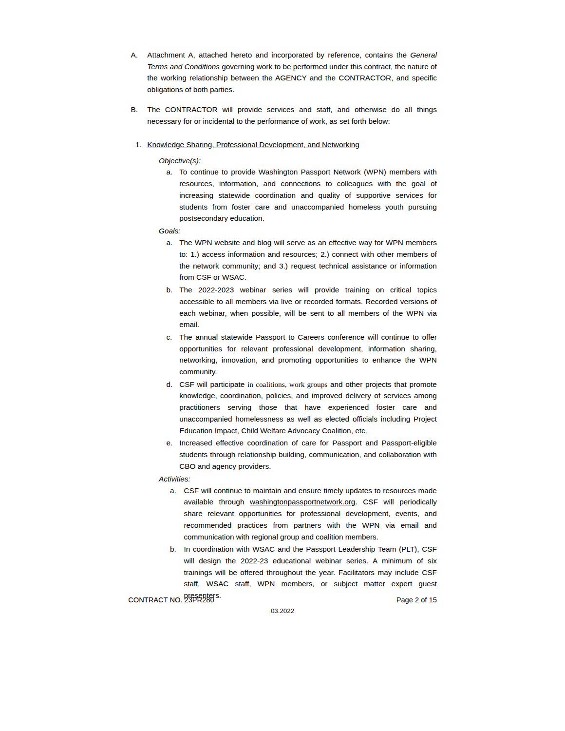A.
Attachment A, attached hereto and incorporated by reference, contains the General Terms and Conditions governing work to be performed under this contract, the nature of the working relationship between the AGENCY and the CONTRACTOR, and specific obligations of both parties.
B.
The CONTRACTOR will provide services and staff, and otherwise do all things necessary for or incidental to the performance of work, as set forth below:
1.
Knowledge Sharing, Professional Development, and Networking
Objective(s):
a. To continue to provide Washington Passport Network (WPN) members with resources, information, and connections to colleagues with the goal of increasing statewide coordination and quality of supportive services for students from foster care and unaccompanied homeless youth pursuing postsecondary education.
Goals:
a. The WPN website and blog will serve as an effective way for WPN members to: 1.) access information and resources; 2.) connect with other members of the network community; and 3.) request technical assistance or information from CSF or WSAC.
b. The 2022-2023 webinar series will provide training on critical topics accessible to all members via live or recorded formats. Recorded versions of each webinar, when possible, will be sent to all members of the WPN via email.
c. The annual statewide Passport to Careers conference will continue to offer opportunities for relevant professional development, information sharing, networking, innovation, and promoting opportunities to enhance the WPN community.
d. CSF will participate in coalitions, work groups and other projects that promote knowledge, coordination, policies, and improved delivery of services among practitioners serving those that have experienced foster care and unaccompanied homelessness as well as elected officials including Project Education Impact, Child Welfare Advocacy Coalition, etc.
e. Increased effective coordination of care for Passport and Passport-eligible students through relationship building, communication, and collaboration with CBO and agency providers.
Activities:
a. CSF will continue to maintain and ensure timely updates to resources made available through washingtonpassportnetwork.org. CSF will periodically share relevant opportunities for professional development, events, and recommended practices from partners with the WPN via email and communication with regional group and coalition members.
b. In coordination with WSAC and the Passport Leadership Team (PLT), CSF will design the 2022-23 educational webinar series. A minimum of six trainings will be offered throughout the year. Facilitators may include CSF staff, WSAC staff, WPN members, or subject matter expert guest presenters.
CONTRACT NO. 23PR280 Page 2 of 15
03.2022